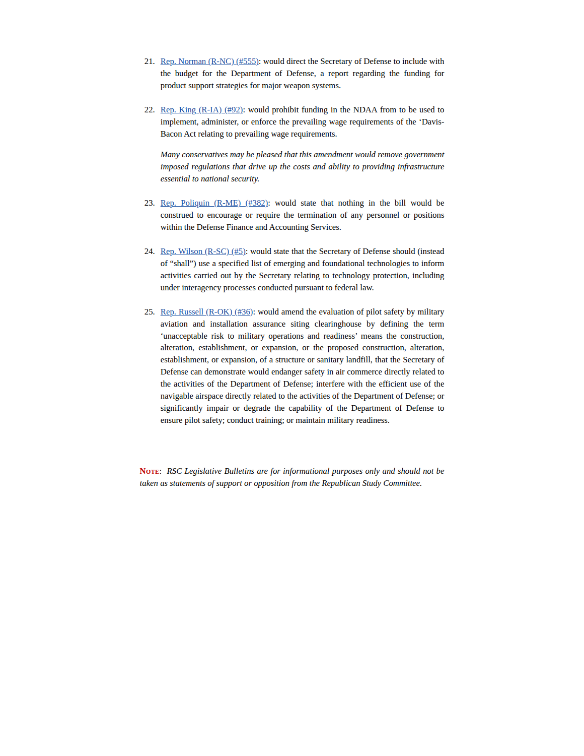Rep. Norman (R-NC) (#555): would direct the Secretary of Defense to include with the budget for the Department of Defense, a report regarding the funding for product support strategies for major weapon systems.
Rep. King (R-IA) (#92): would prohibit funding in the NDAA from to be used to implement, administer, or enforce the prevailing wage requirements of the ‘Davis-Bacon Act relating to prevailing wage requirements.
Many conservatives may be pleased that this amendment would remove government imposed regulations that drive up the costs and ability to providing infrastructure essential to national security.
Rep. Poliquin (R-ME) (#382): would state that nothing in the bill would be construed to encourage or require the termination of any personnel or positions within the Defense Finance and Accounting Services.
Rep. Wilson (R-SC) (#5): would state that the Secretary of Defense should (instead of “shall”) use a specified list of emerging and foundational technologies to inform activities carried out by the Secretary relating to technology protection, including under interagency processes conducted pursuant to federal law.
Rep. Russell (R-OK) (#36): would amend the evaluation of pilot safety by military aviation and installation assurance siting clearinghouse by defining the term ‘unacceptable risk to military operations and readiness’ means the construction, alteration, establishment, or expansion, or the proposed construction, alteration, establishment, or expansion, of a structure or sanitary landfill, that the Secretary of Defense can demonstrate would endanger safety in air commerce directly related to the activities of the Department of Defense; interfere with the efficient use of the navigable airspace directly related to the activities of the Department of Defense; or significantly impair or degrade the capability of the Department of Defense to ensure pilot safety; conduct training; or maintain military readiness.
Note: RSC Legislative Bulletins are for informational purposes only and should not be taken as statements of support or opposition from the Republican Study Committee.